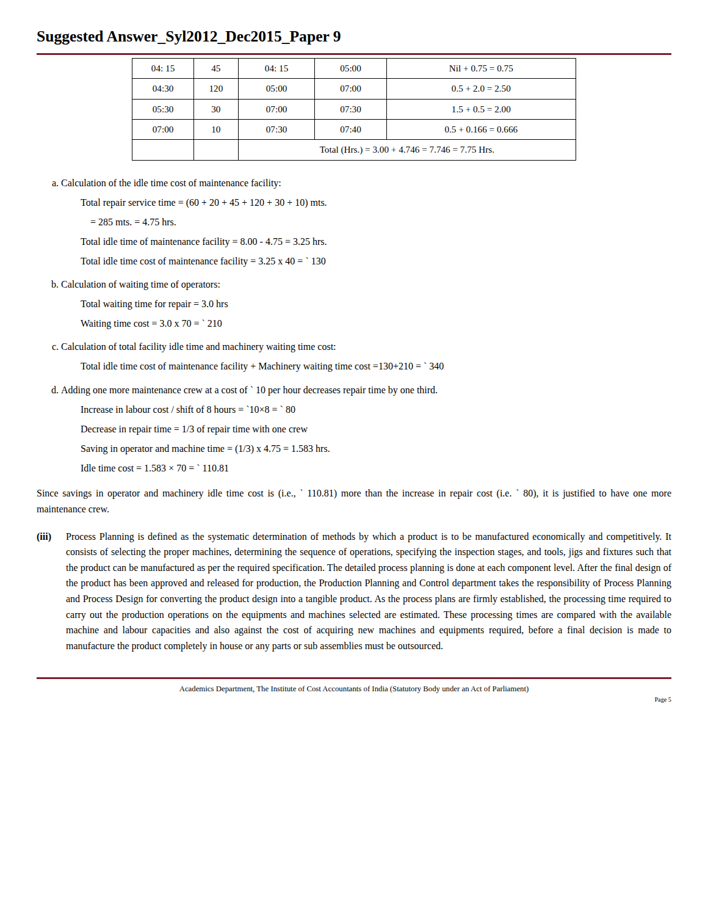Suggested Answer_Syl2012_Dec2015_Paper 9
| 04: 15 | 45 | 04: 15 | 05:00 | Nil + 0.75 = 0.75 |
| 04:30 | 120 | 05:00 | 07:00 | 0.5 + 2.0 = 2.50 |
| 05:30 | 30 | 07:00 | 07:30 | 1.5 + 0.5 = 2.00 |
| 07:00 | 10 | 07:30 | 07:40 | 0.5 + 0.166 = 0.666 |
| | | Total (Hrs.) = 3.00 + 4.746 = 7.746 = 7.75 Hrs. |
Calculation of the idle time cost of maintenance facility:
Total repair service time = (60 + 20 + 45 + 120 + 30 + 10) mts.
= 285 mts. = 4.75 hrs.
Total idle time of maintenance facility = 8.00 - 4.75 = 3.25 hrs.
Total idle time cost of maintenance facility = 3.25 x 40 = ` 130
Calculation of waiting time of operators:
Total waiting time for repair = 3.0 hrs
Waiting time cost = 3.0 x 70 = ` 210
Calculation of total facility idle time and machinery waiting time cost:
Total idle time cost of maintenance facility + Machinery waiting time cost =130+210 = ` 340
Adding one more maintenance crew at a cost of ` 10 per hour decreases repair time by one third.
Increase in labour cost / shift of 8 hours = `10×8 = ` 80
Decrease in repair time = 1/3 of repair time with one crew
Saving in operator and machine time = (1/3) x 4.75 = 1.583 hrs.
Idle time cost = 1.583 × 70 = ` 110.81
Since savings in operator and machinery idle time cost is (i.e., ` 110.81) more than the increase in repair cost (i.e. ` 80), it is justified to have one more maintenance crew.
(iii) Process Planning is defined as the systematic determination of methods by which a product is to be manufactured economically and competitively. It consists of selecting the proper machines, determining the sequence of operations, specifying the inspection stages, and tools, jigs and fixtures such that the product can be manufactured as per the required specification. The detailed process planning is done at each component level. After the final design of the product has been approved and released for production, the Production Planning and Control department takes the responsibility of Process Planning and Process Design for converting the product design into a tangible product. As the process plans are firmly established, the processing time required to carry out the production operations on the equipments and machines selected are estimated. These processing times are compared with the available machine and labour capacities and also against the cost of acquiring new machines and equipments required, before a final decision is made to manufacture the product completely in house or any parts or sub assemblies must be outsourced.
Academics Department, The Institute of Cost Accountants of India (Statutory Body under an Act of Parliament)
Page 5